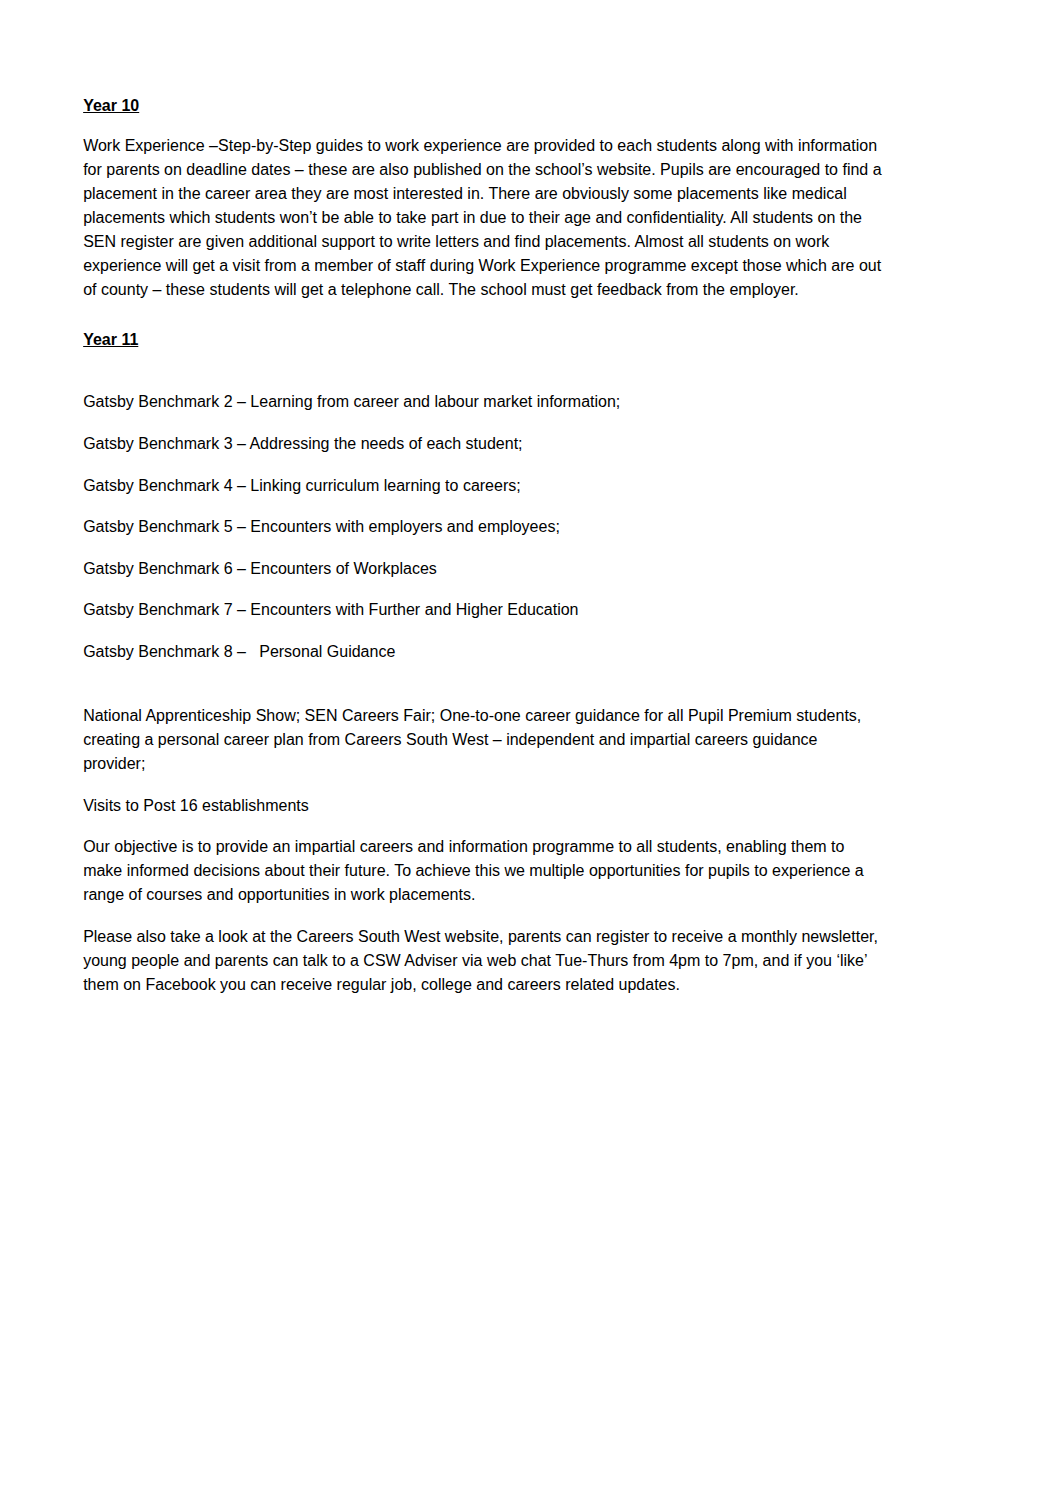Year 10
Work Experience –Step-by-Step guides to work experience are provided to each students along with information for parents on deadline dates – these are also published on the school’s website. Pupils are encouraged to find a placement in the career area they are most interested in. There are obviously some placements like medical placements which students won’t be able to take part in due to their age and confidentiality. All students on the SEN register are given additional support to write letters and find placements. Almost all students on work experience will get a visit from a member of staff during Work Experience programme except those which are out of county – these students will get a telephone call. The school must get feedback from the employer.
Year 11
Gatsby Benchmark 2 – Learning from career and labour market information;
Gatsby Benchmark 3 – Addressing the needs of each student;
Gatsby Benchmark 4 – Linking curriculum learning to careers;
Gatsby Benchmark 5 – Encounters with employers and employees;
Gatsby Benchmark 6 – Encounters of Workplaces
Gatsby Benchmark 7 – Encounters with Further and Higher Education
Gatsby Benchmark 8 – Personal Guidance
National Apprenticeship Show; SEN Careers Fair; One-to-one career guidance for all Pupil Premium students, creating a personal career plan from Careers South West – independent and impartial careers guidance provider;
Visits to Post 16 establishments
Our objective is to provide an impartial careers and information programme to all students, enabling them to make informed decisions about their future. To achieve this we multiple opportunities for pupils to experience a range of courses and opportunities in work placements.
Please also take a look at the Careers South West website, parents can register to receive a monthly newsletter, young people and parents can talk to a CSW Adviser via web chat Tue-Thurs from 4pm to 7pm, and if you ‘like’ them on Facebook you can receive regular job, college and careers related updates.